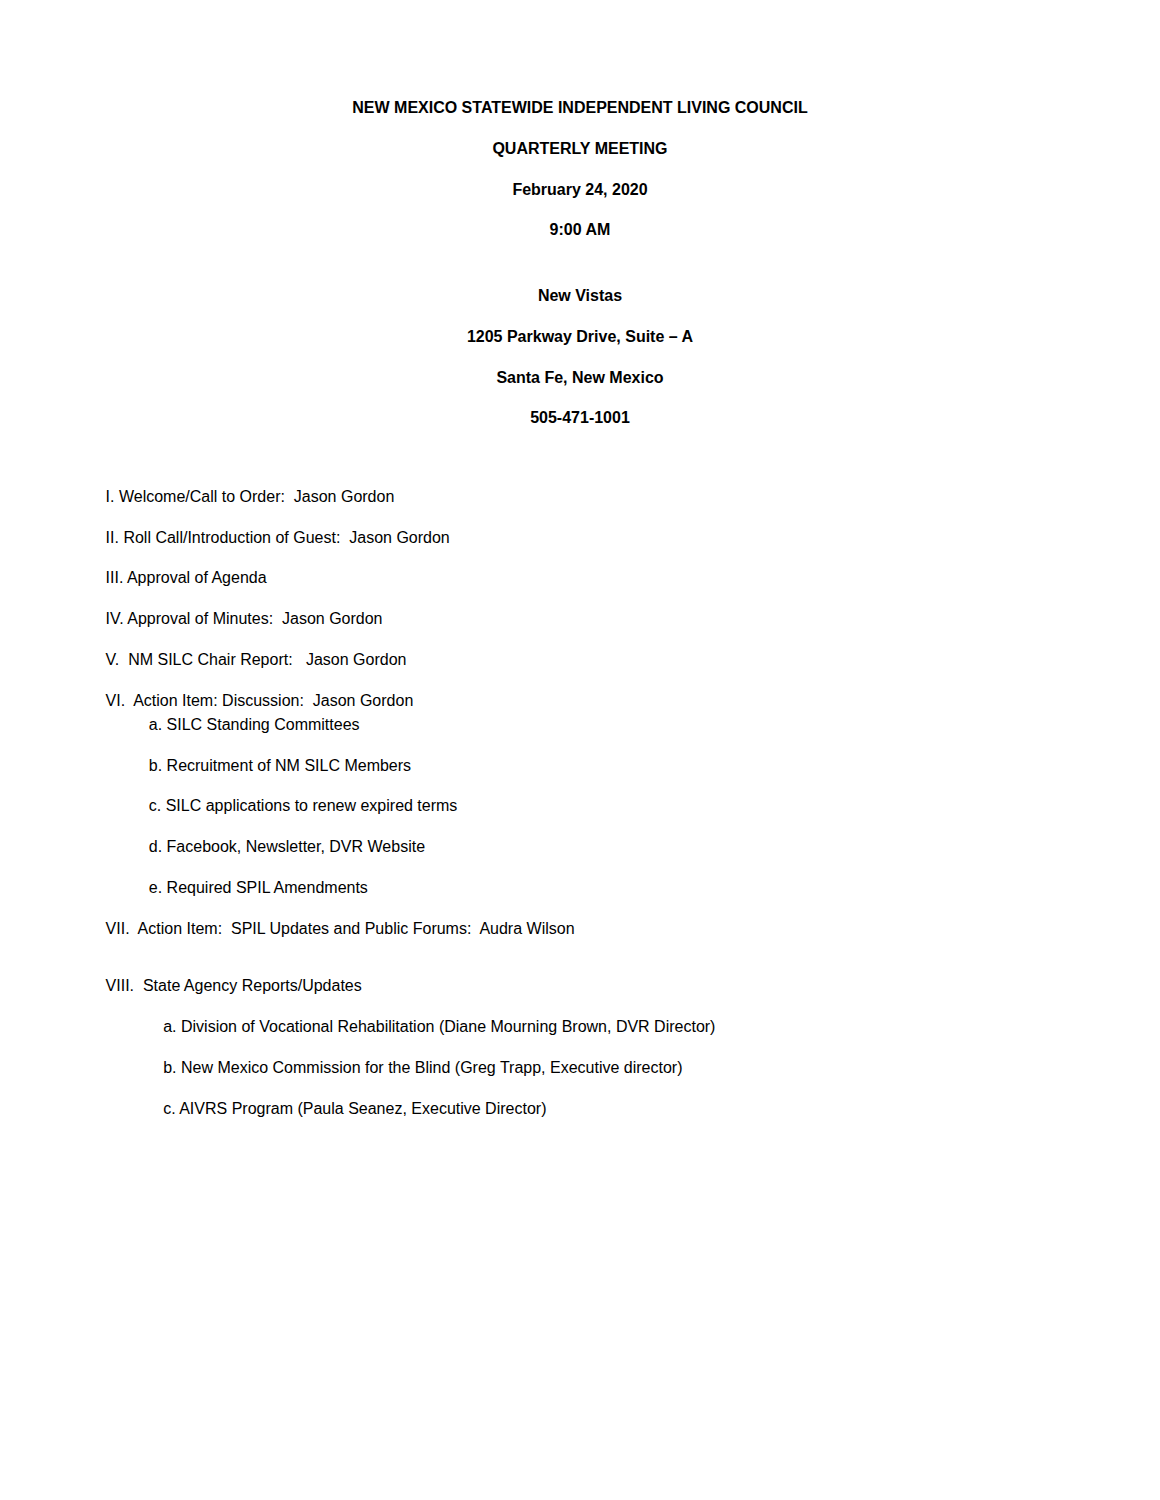NEW MEXICO STATEWIDE INDEPENDENT LIVING COUNCIL
QUARTERLY MEETING
February 24, 2020
9:00 AM
New Vistas
1205 Parkway Drive, Suite – A
Santa Fe, New Mexico
505-471-1001
I. Welcome/Call to Order: Jason Gordon
II. Roll Call/Introduction of Guest: Jason Gordon
III. Approval of Agenda
IV. Approval of Minutes: Jason Gordon
V. NM SILC Chair Report: Jason Gordon
VI. Action Item: Discussion: Jason Gordon
a. SILC Standing Committees
b. Recruitment of NM SILC Members
c. SILC applications to renew expired terms
d. Facebook, Newsletter, DVR Website
e. Required SPIL Amendments
VII. Action Item: SPIL Updates and Public Forums: Audra Wilson
VIII. State Agency Reports/Updates
a. Division of Vocational Rehabilitation (Diane Mourning Brown, DVR Director)
b. New Mexico Commission for the Blind (Greg Trapp, Executive director)
c. AIVRS Program (Paula Seanez, Executive Director)